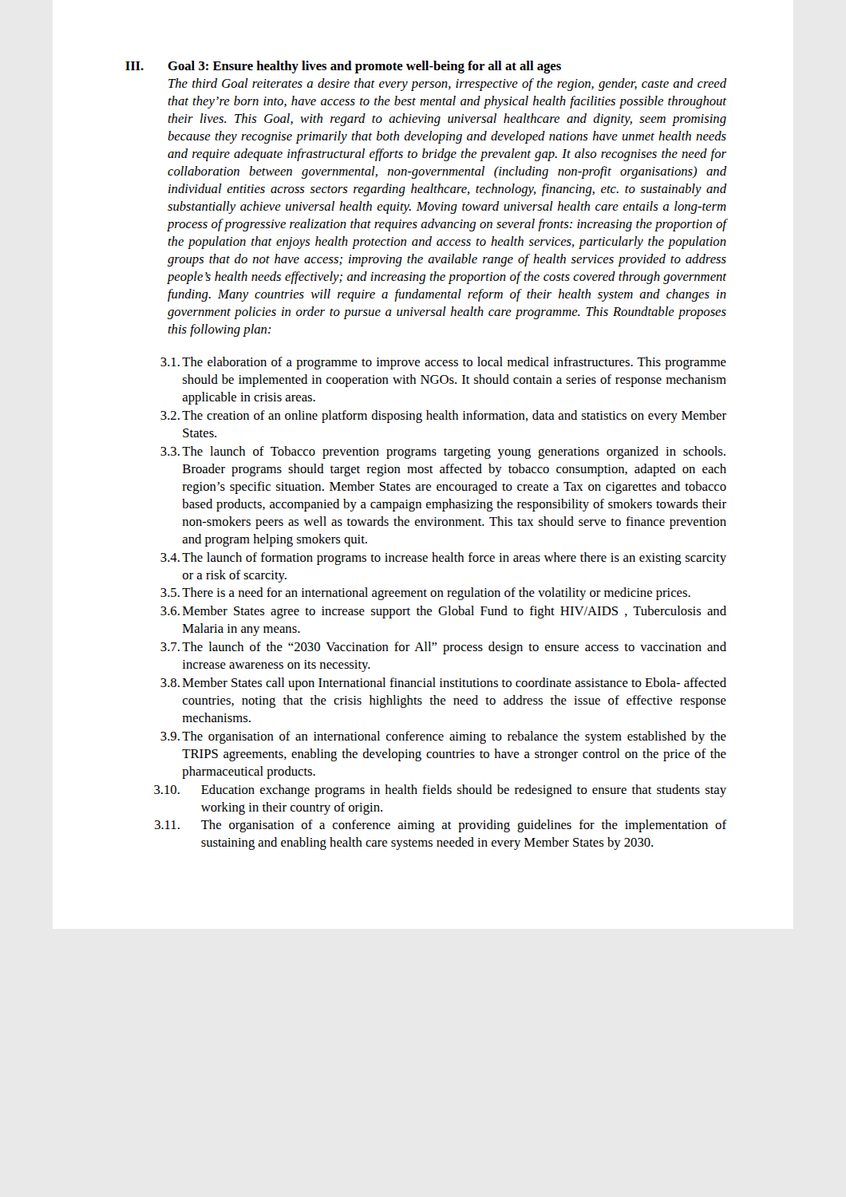III. Goal 3: Ensure healthy lives and promote well-being for all at all ages
The third Goal reiterates a desire that every person, irrespective of the region, gender, caste and creed that they’re born into, have access to the best mental and physical health facilities possible throughout their lives. This Goal, with regard to achieving universal healthcare and dignity, seem promising because they recognise primarily that both developing and developed nations have unmet health needs and require adequate infrastructural efforts to bridge the prevalent gap. It also recognises the need for collaboration between governmental, non-governmental (including non-profit organisations) and individual entities across sectors regarding healthcare, technology, financing, etc. to sustainably and substantially achieve universal health equity. Moving toward universal health care entails a long-term process of progressive realization that requires advancing on several fronts: increasing the proportion of the population that enjoys health protection and access to health services, particularly the population groups that do not have access; improving the available range of health services provided to address people’s health needs effectively; and increasing the proportion of the costs covered through government funding. Many countries will require a fundamental reform of their health system and changes in government policies in order to pursue a universal health care programme. This Roundtable proposes this following plan:
3.1. The elaboration of a programme to improve access to local medical infrastructures. This programme should be implemented in cooperation with NGOs. It should contain a series of response mechanism applicable in crisis areas.
3.2. The creation of an online platform disposing health information, data and statistics on every Member States.
3.3. The launch of Tobacco prevention programs targeting young generations organized in schools. Broader programs should target region most affected by tobacco consumption, adapted on each region’s specific situation. Member States are encouraged to create a Tax on cigarettes and tobacco based products, accompanied by a campaign emphasizing the responsibility of smokers towards their non-smokers peers as well as towards the environment. This tax should serve to finance prevention and program helping smokers quit.
3.4. The launch of formation programs to increase health force in areas where there is an existing scarcity or a risk of scarcity.
3.5. There is a need for an international agreement on regulation of the volatility or medicine prices.
3.6. Member States agree to increase support the Global Fund to fight HIV/AIDS , Tuberculosis and Malaria in any means.
3.7. The launch of the “2030 Vaccination for All” process design to ensure access to vaccination and increase awareness on its necessity.
3.8. Member States call upon International financial institutions to coordinate assistance to Ebola- affected countries, noting that the crisis highlights the need to address the issue of effective response mechanisms.
3.9. The organisation of an international conference aiming to rebalance the system established by the TRIPS agreements, enabling the developing countries to have a stronger control on the price of the pharmaceutical products.
3.10. Education exchange programs in health fields should be redesigned to ensure that students stay working in their country of origin.
3.11. The organisation of a conference aiming at providing guidelines for the implementation of sustaining and enabling health care systems needed in every Member States by 2030.